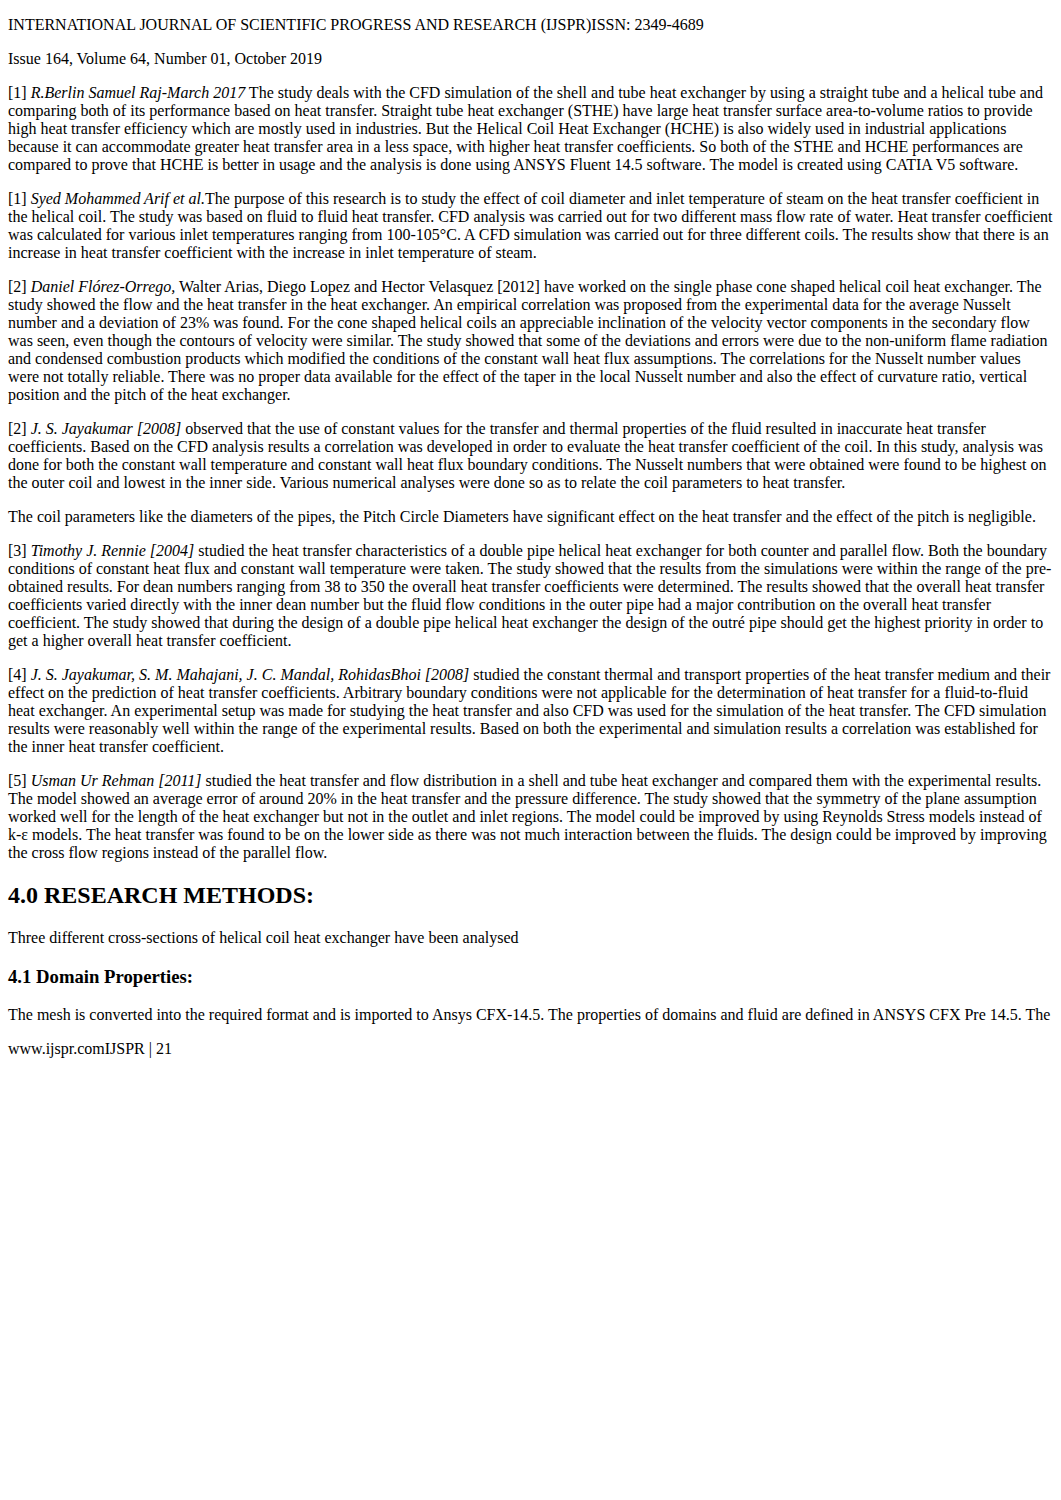INTERNATIONAL JOURNAL OF SCIENTIFIC PROGRESS AND RESEARCH (IJSPR)ISSN: 2349-4689
Issue 164, Volume 64, Number 01, October 2019
[1] R.Berlin Samuel Raj-March 2017 The study deals with the CFD simulation of the shell and tube heat exchanger by using a straight tube and a helical tube and comparing both of its performance based on heat transfer. Straight tube heat exchanger (STHE) have large heat transfer surface area-to-volume ratios to provide high heat transfer efficiency which are mostly used in industries. But the Helical Coil Heat Exchanger (HCHE) is also widely used in industrial applications because it can accommodate greater heat transfer area in a less space, with higher heat transfer coefficients. So both of the STHE and HCHE performances are compared to prove that HCHE is better in usage and the analysis is done using ANSYS Fluent 14.5 software. The model is created using CATIA V5 software.
[1] Syed Mohammed Arif et al. The purpose of this research is to study the effect of coil diameter and inlet temperature of steam on the heat transfer coefficient in the helical coil. The study was based on fluid to fluid heat transfer. CFD analysis was carried out for two different mass flow rate of water. Heat transfer coefficient was calculated for various inlet temperatures ranging from 100-105°C. A CFD simulation was carried out for three different coils. The results show that there is an increase in heat transfer coefficient with the increase in inlet temperature of steam.
[2] Daniel Flórez-Orrego, Walter Arias, Diego Lopez and Hector Velasquez [2012] have worked on the single phase cone shaped helical coil heat exchanger. The study showed the flow and the heat transfer in the heat exchanger. An empirical correlation was proposed from the experimental data for the average Nusselt number and a deviation of 23% was found. For the cone shaped helical coils an appreciable inclination of the velocity vector components in the secondary flow was seen, even though the contours of velocity were similar. The study showed that some of the deviations and errors were due to the non-uniform flame radiation and condensed combustion products which modified the conditions of the constant wall heat flux assumptions. The correlations for the Nusselt number values were not totally reliable. There was no proper data available for the effect of the taper in the local Nusselt number and also the effect of curvature ratio, vertical position and the pitch of the heat exchanger.
[2] J. S. Jayakumar [2008] observed that the use of constant values for the transfer and thermal properties of the fluid resulted in inaccurate heat transfer coefficients. Based on the CFD analysis results a correlation was developed in order to evaluate the heat transfer coefficient of the coil. In this study, analysis was done for both the constant wall temperature and constant wall heat flux boundary conditions. The Nusselt numbers that were obtained were found to be highest on the outer coil and lowest in the inner side. Various numerical analyses were done so as to relate the coil parameters to heat transfer.
The coil parameters like the diameters of the pipes, the Pitch Circle Diameters have significant effect on the heat transfer and the effect of the pitch is negligible.
[3] Timothy J. Rennie [2004] studied the heat transfer characteristics of a double pipe helical heat exchanger for both counter and parallel flow. Both the boundary conditions of constant heat flux and constant wall temperature were taken. The study showed that the results from the simulations were within the range of the pre-obtained results. For dean numbers ranging from 38 to 350 the overall heat transfer coefficients were determined. The results showed that the overall heat transfer coefficients varied directly with the inner dean number but the fluid flow conditions in the outer pipe had a major contribution on the overall heat transfer coefficient. The study showed that during the design of a double pipe helical heat exchanger the design of the outré pipe should get the highest priority in order to get a higher overall heat transfer coefficient.
[4] J. S. Jayakumar, S. M. Mahajani, J. C. Mandal, RohidasBhoi [2008] studied the constant thermal and transport properties of the heat transfer medium and their effect on the prediction of heat transfer coefficients. Arbitrary boundary conditions were not applicable for the determination of heat transfer for a fluid-to-fluid heat exchanger. An experimental setup was made for studying the heat transfer and also CFD was used for the simulation of the heat transfer. The CFD simulation results were reasonably well within the range of the experimental results. Based on both the experimental and simulation results a correlation was established for the inner heat transfer coefficient.
[5] Usman Ur Rehman [2011] studied the heat transfer and flow distribution in a shell and tube heat exchanger and compared them with the experimental results. The model showed an average error of around 20% in the heat transfer and the pressure difference. The study showed that the symmetry of the plane assumption worked well for the length of the heat exchanger but not in the outlet and inlet regions. The model could be improved by using Reynolds Stress models instead of k-ε models. The heat transfer was found to be on the lower side as there was not much interaction between the fluids. The design could be improved by improving the cross flow regions instead of the parallel flow.
4.0 RESEARCH METHODS:
Three different cross-sections of helical coil heat exchanger have been analysed
4.1 Domain Properties:
The mesh is converted into the required format and is imported to Ansys CFX-14.5. The properties of domains and fluid are defined in ANSYS CFX Pre 14.5. The
www.ijspr.comIJSPR | 21